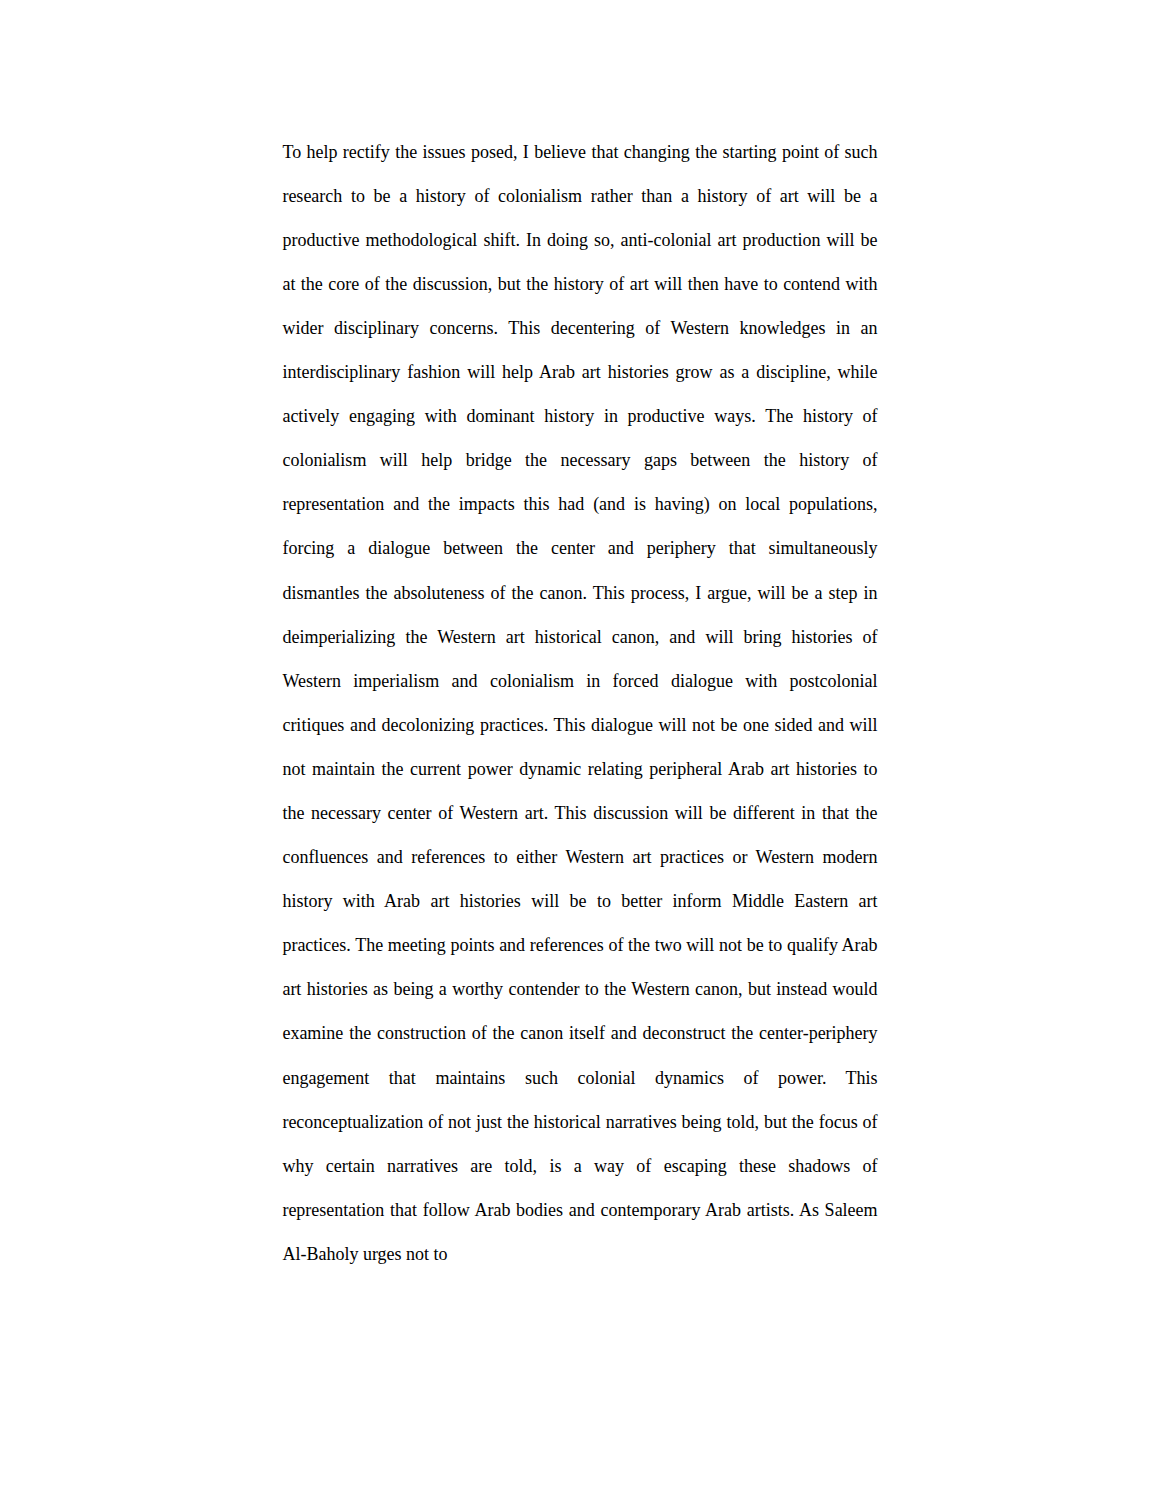To help rectify the issues posed, I believe that changing the starting point of such research to be a history of colonialism rather than a history of art will be a productive methodological shift. In doing so, anti-colonial art production will be at the core of the discussion, but the history of art will then have to contend with wider disciplinary concerns. This decentering of Western knowledges in an interdisciplinary fashion will help Arab art histories grow as a discipline, while actively engaging with dominant history in productive ways. The history of colonialism will help bridge the necessary gaps between the history of representation and the impacts this had (and is having) on local populations, forcing a dialogue between the center and periphery that simultaneously dismantles the absoluteness of the canon. This process, I argue, will be a step in deimperializing the Western art historical canon, and will bring histories of Western imperialism and colonialism in forced dialogue with postcolonial critiques and decolonizing practices. This dialogue will not be one sided and will not maintain the current power dynamic relating peripheral Arab art histories to the necessary center of Western art. This discussion will be different in that the confluences and references to either Western art practices or Western modern history with Arab art histories will be to better inform Middle Eastern art practices. The meeting points and references of the two will not be to qualify Arab art histories as being a worthy contender to the Western canon, but instead would examine the construction of the canon itself and deconstruct the center-periphery engagement that maintains such colonial dynamics of power. This reconceptualization of not just the historical narratives being told, but the focus of why certain narratives are told, is a way of escaping these shadows of representation that follow Arab bodies and contemporary Arab artists. As Saleem Al-Baholy urges not to